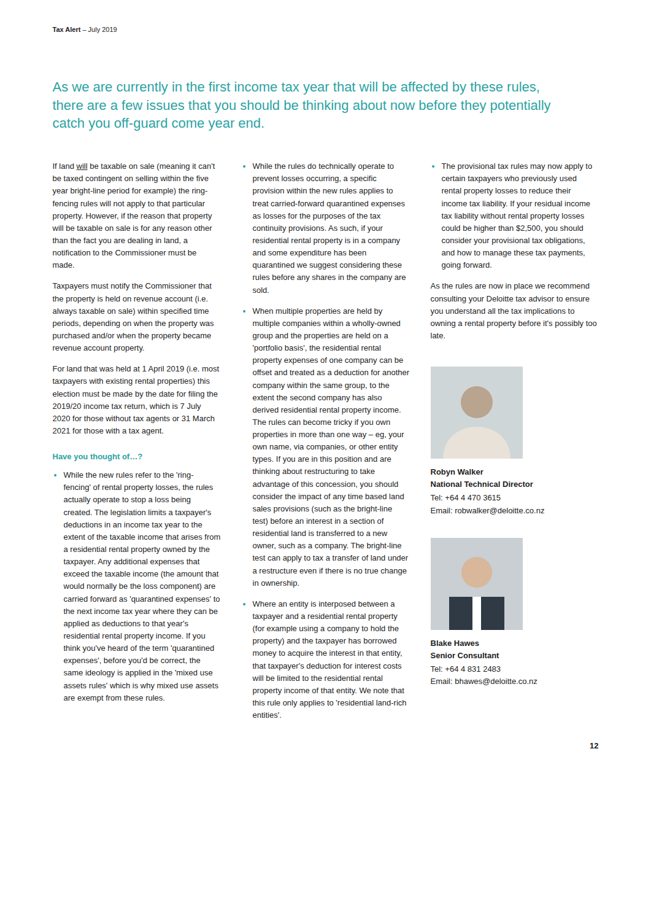Tax Alert – July 2019
As we are currently in the first income tax year that will be affected by these rules, there are a few issues that you should be thinking about now before they potentially catch you off-guard come year end.
If land will be taxable on sale (meaning it can't be taxed contingent on selling within the five year bright-line period for example) the ring-fencing rules will not apply to that particular property. However, if the reason that property will be taxable on sale is for any reason other than the fact you are dealing in land, a notification to the Commissioner must be made.
Taxpayers must notify the Commissioner that the property is held on revenue account (i.e. always taxable on sale) within specified time periods, depending on when the property was purchased and/or when the property became revenue account property.
For land that was held at 1 April 2019 (i.e. most taxpayers with existing rental properties) this election must be made by the date for filing the 2019/20 income tax return, which is 7 July 2020 for those without tax agents or 31 March 2021 for those with a tax agent.
Have you thought of…?
While the new rules refer to the 'ring-fencing' of rental property losses, the rules actually operate to stop a loss being created. The legislation limits a taxpayer's deductions in an income tax year to the extent of the taxable income that arises from a residential rental property owned by the taxpayer. Any additional expenses that exceed the taxable income (the amount that would normally be the loss component) are carried forward as 'quarantined expenses' to the next income tax year where they can be applied as deductions to that year's residential rental property income. If you think you've heard of the term 'quarantined expenses', before you'd be correct, the same ideology is applied in the 'mixed use assets rules' which is why mixed use assets are exempt from these rules.
While the rules do technically operate to prevent losses occurring, a specific provision within the new rules applies to treat carried-forward quarantined expenses as losses for the purposes of the tax continuity provisions. As such, if your residential rental property is in a company and some expenditure has been quarantined we suggest considering these rules before any shares in the company are sold.
When multiple properties are held by multiple companies within a wholly-owned group and the properties are held on a 'portfolio basis', the residential rental property expenses of one company can be offset and treated as a deduction for another company within the same group, to the extent the second company has also derived residential rental property income. The rules can become tricky if you own properties in more than one way – eg, your own name, via companies, or other entity types. If you are in this position and are thinking about restructuring to take advantage of this concession, you should consider the impact of any time based land sales provisions (such as the bright-line test) before an interest in a section of residential land is transferred to a new owner, such as a company. The bright-line test can apply to tax a transfer of land under a restructure even if there is no true change in ownership.
Where an entity is interposed between a taxpayer and a residential rental property (for example using a company to hold the property) and the taxpayer has borrowed money to acquire the interest in that entity, that taxpayer's deduction for interest costs will be limited to the residential rental property income of that entity. We note that this rule only applies to 'residential land-rich entities'.
The provisional tax rules may now apply to certain taxpayers who previously used rental property losses to reduce their income tax liability. If your residual income tax liability without rental property losses could be higher than $2,500, you should consider your provisional tax obligations, and how to manage these tax payments, going forward.
As the rules are now in place we recommend consulting your Deloitte tax advisor to ensure you understand all the tax implications to owning a rental property before it's possibly too late.
Robyn Walker
National Technical Director
Tel: +64 4 470 3615
Email: robwalker@deloitte.co.nz
Blake Hawes
Senior Consultant
Tel: +64 4 831 2483
Email: bhawes@deloitte.co.nz
12